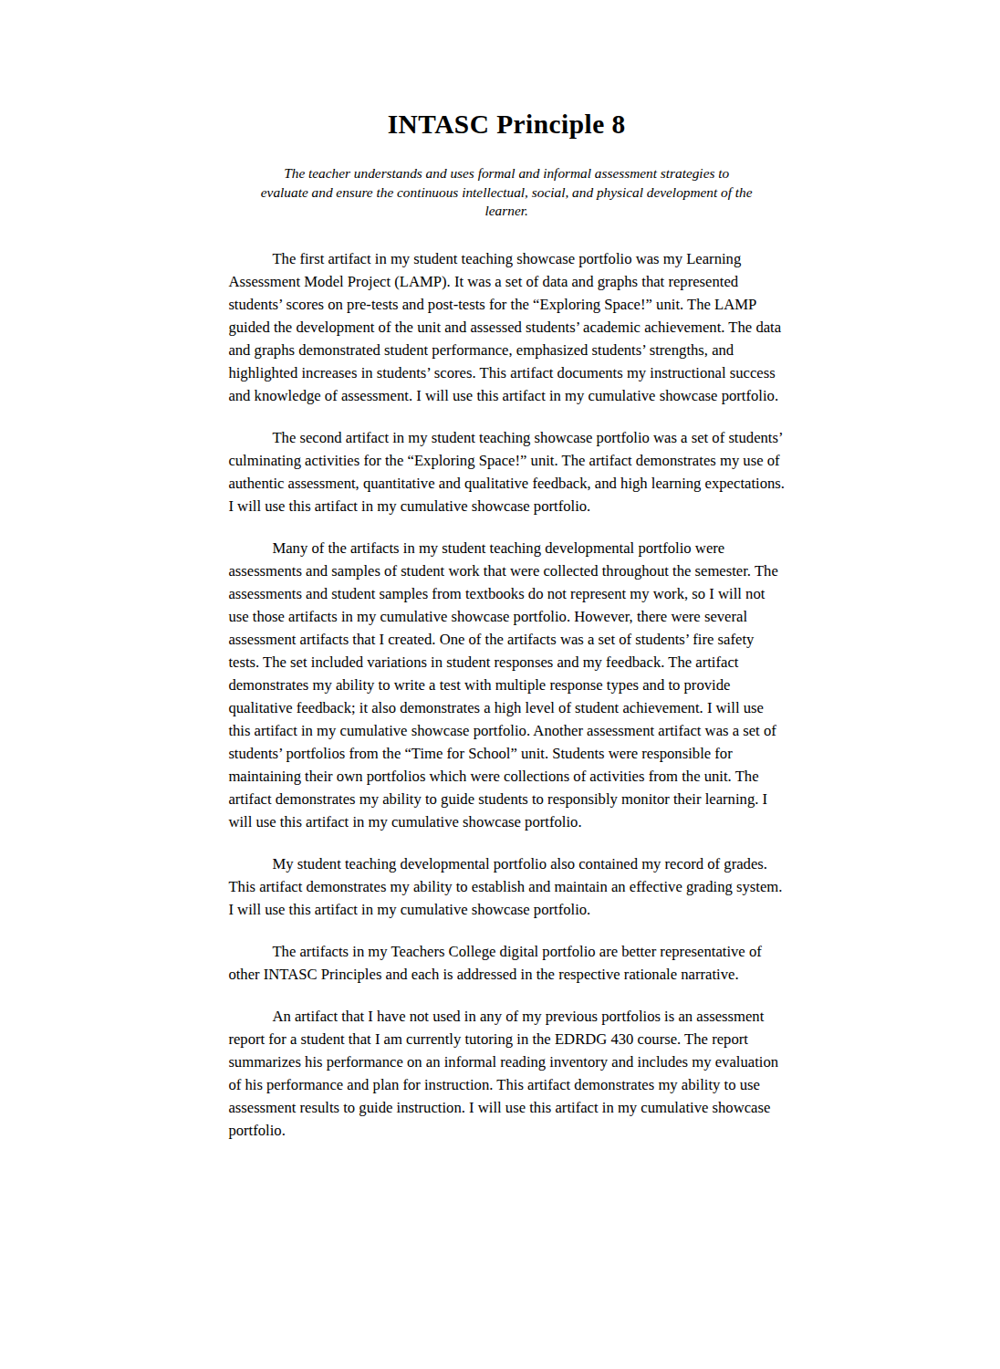INTASC Principle 8
The teacher understands and uses formal and informal assessment strategies to evaluate and ensure the continuous intellectual, social, and physical development of the learner.
The first artifact in my student teaching showcase portfolio was my Learning Assessment Model Project (LAMP). It was a set of data and graphs that represented students’ scores on pre-tests and post-tests for the “Exploring Space!” unit. The LAMP guided the development of the unit and assessed students’ academic achievement. The data and graphs demonstrated student performance, emphasized students’ strengths, and highlighted increases in students’ scores. This artifact documents my instructional success and knowledge of assessment. I will use this artifact in my cumulative showcase portfolio.
The second artifact in my student teaching showcase portfolio was a set of students’ culminating activities for the “Exploring Space!” unit. The artifact demonstrates my use of authentic assessment, quantitative and qualitative feedback, and high learning expectations. I will use this artifact in my cumulative showcase portfolio.
Many of the artifacts in my student teaching developmental portfolio were assessments and samples of student work that were collected throughout the semester. The assessments and student samples from textbooks do not represent my work, so I will not use those artifacts in my cumulative showcase portfolio. However, there were several assessment artifacts that I created. One of the artifacts was a set of students’ fire safety tests. The set included variations in student responses and my feedback. The artifact demonstrates my ability to write a test with multiple response types and to provide qualitative feedback; it also demonstrates a high level of student achievement. I will use this artifact in my cumulative showcase portfolio. Another assessment artifact was a set of students’ portfolios from the “Time for School” unit. Students were responsible for maintaining their own portfolios which were collections of activities from the unit. The artifact demonstrates my ability to guide students to responsibly monitor their learning. I will use this artifact in my cumulative showcase portfolio.
My student teaching developmental portfolio also contained my record of grades. This artifact demonstrates my ability to establish and maintain an effective grading system. I will use this artifact in my cumulative showcase portfolio.
The artifacts in my Teachers College digital portfolio are better representative of other INTASC Principles and each is addressed in the respective rationale narrative.
An artifact that I have not used in any of my previous portfolios is an assessment report for a student that I am currently tutoring in the EDRDG 430 course. The report summarizes his performance on an informal reading inventory and includes my evaluation of his performance and plan for instruction. This artifact demonstrates my ability to use assessment results to guide instruction. I will use this artifact in my cumulative showcase portfolio.